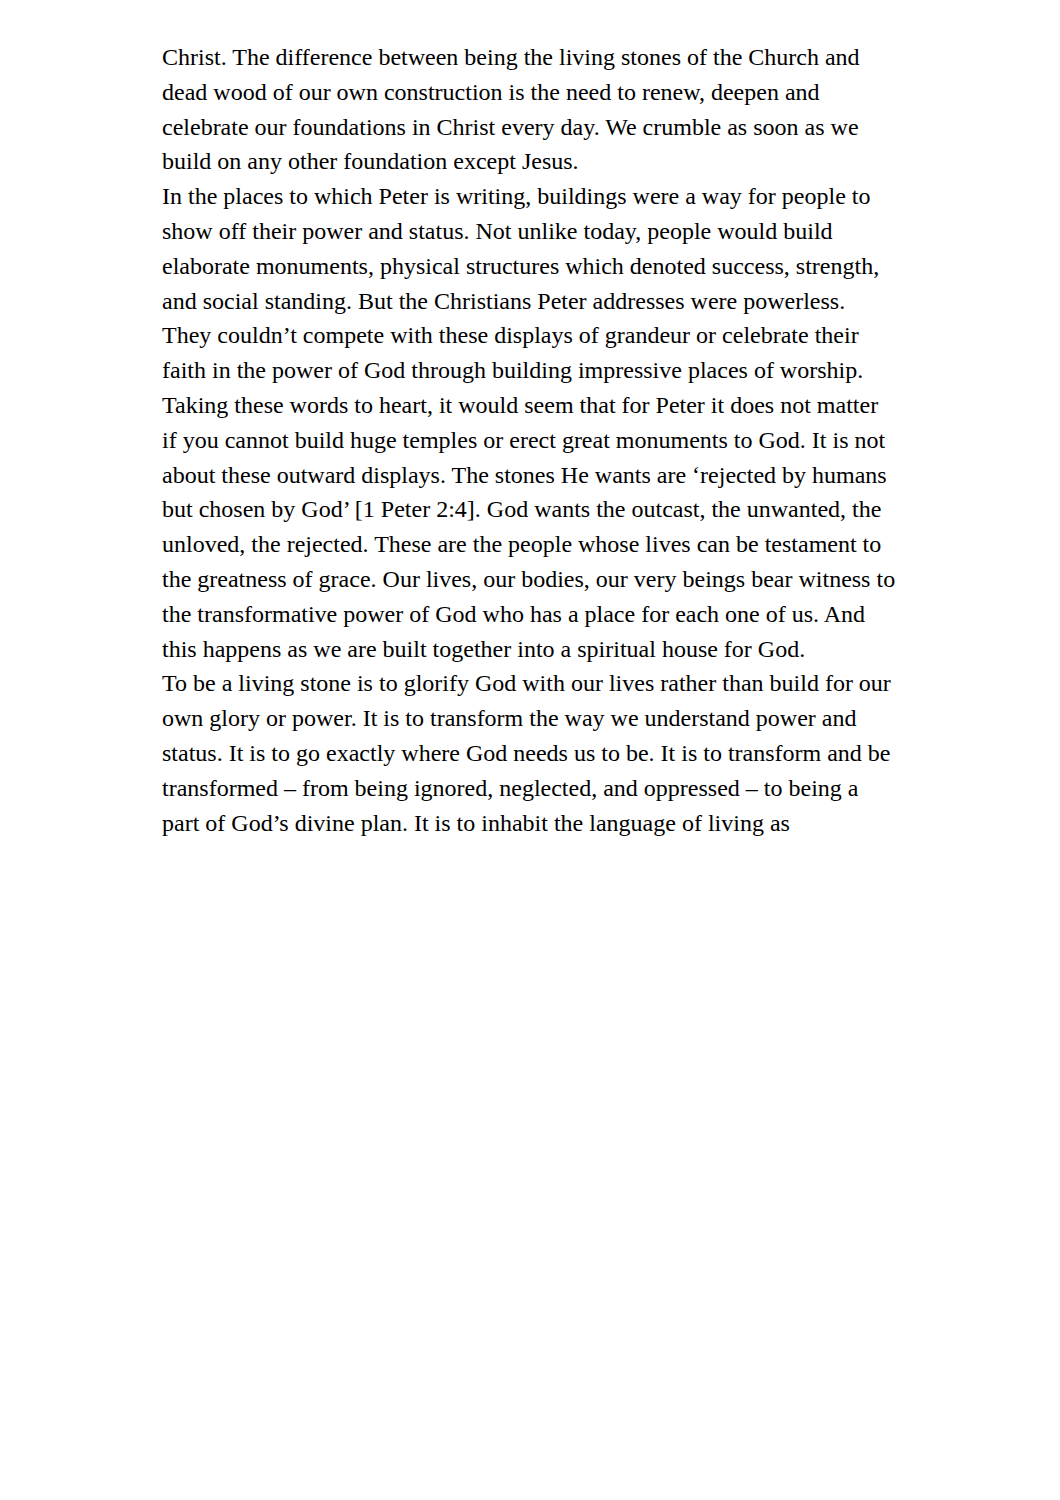Christ. The difference between being the living stones of the Church and dead wood of our own construction is the need to renew, deepen and celebrate our foundations in Christ every day. We crumble as soon as we build on any other foundation except Jesus.
In the places to which Peter is writing, buildings were a way for people to show off their power and status. Not unlike today, people would build elaborate monuments, physical structures which denoted success, strength, and social standing. But the Christians Peter addresses were powerless. They couldn’t compete with these displays of grandeur or celebrate their faith in the power of God through building impressive places of worship.
Taking these words to heart, it would seem that for Peter it does not matter if you cannot build huge temples or erect great monuments to God. It is not about these outward displays. The stones He wants are ‘rejected by humans but chosen by God’ [1 Peter 2:4]. God wants the outcast, the unwanted, the unloved, the rejected. These are the people whose lives can be testament to the greatness of grace. Our lives, our bodies, our very beings bear witness to the transformative power of God who has a place for each one of us. And this happens as we are built together into a spiritual house for God.
To be a living stone is to glorify God with our lives rather than build for our own glory or power. It is to transform the way we understand power and status. It is to go exactly where God needs us to be. It is to transform and be transformed – from being ignored, neglected, and oppressed – to being a part of God’s divine plan. It is to inhabit the language of living as